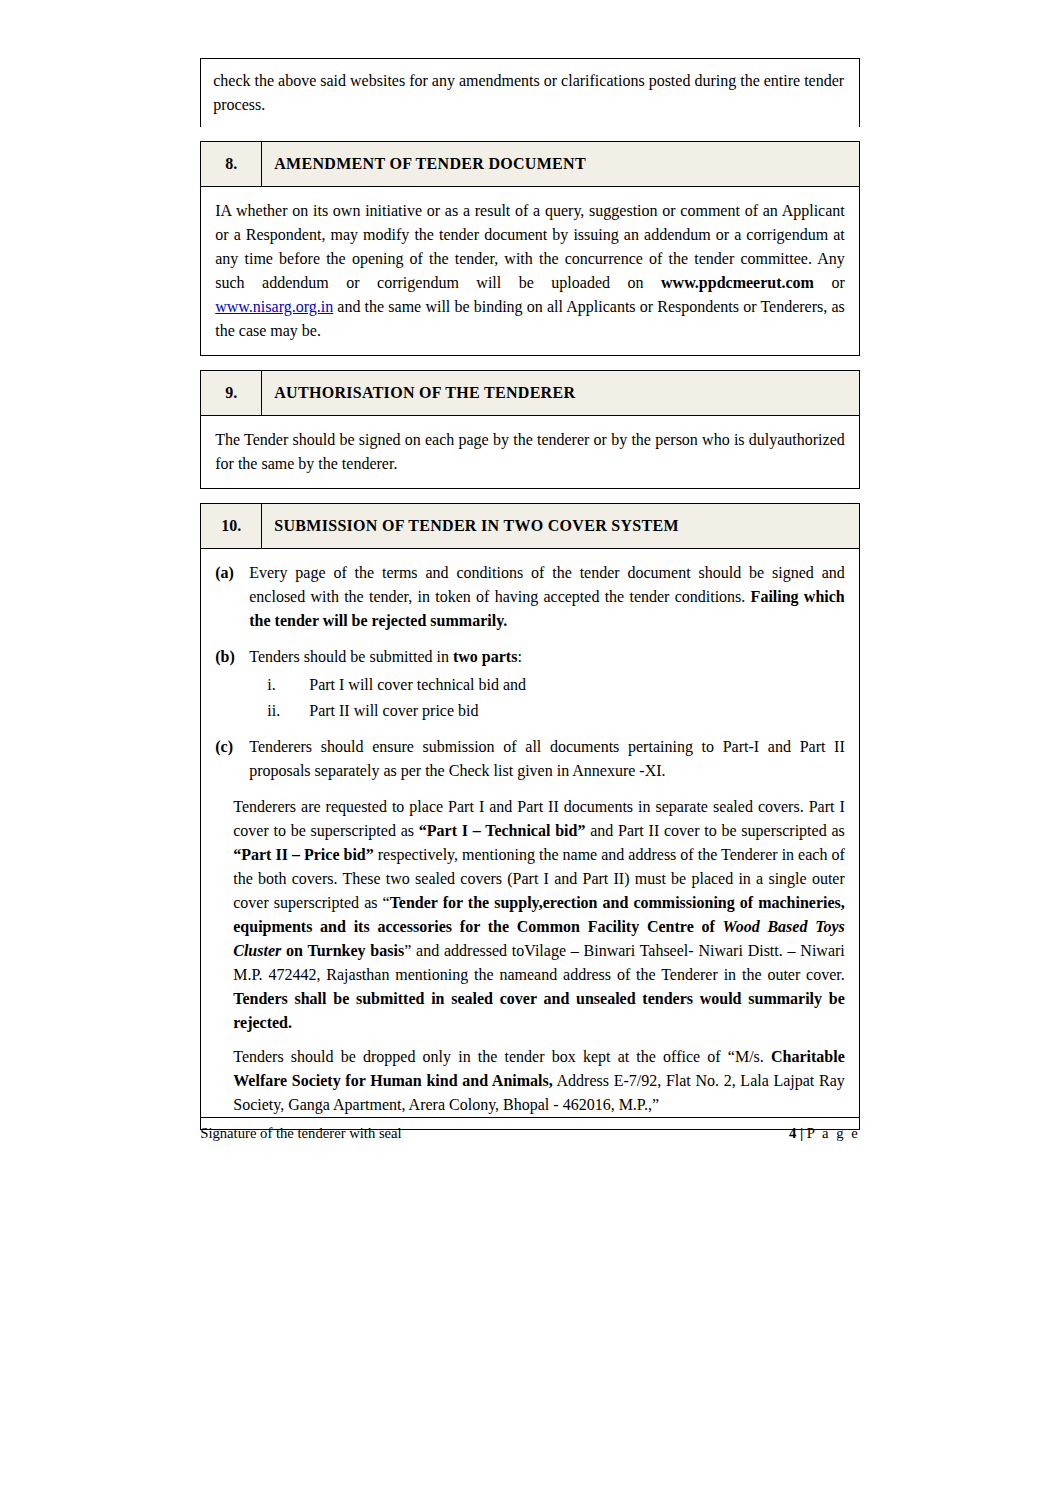check the above said websites for any amendments or clarifications posted during the entire tender process.
| 8. | AMENDMENT OF TENDER DOCUMENT |
IA whether on its own initiative or as a result of a query, suggestion or comment of an Applicant or a Respondent, may modify the tender document by issuing an addendum or a corrigendum at any time before the opening of the tender, with the concurrence of the tender committee. Any such addendum or corrigendum will be uploaded on www.ppdcmeerut.com or www.nisarg.org.in and the same will be binding on all Applicants or Respondents or Tenderers, as the case may be.
| 9. | AUTHORISATION OF THE TENDERER |
The Tender should be signed on each page by the tenderer or by the person who is dulyauthorized for the same by the tenderer.
| 10. | SUBMISSION OF TENDER IN TWO COVER SYSTEM |
(a) Every page of the terms and conditions of the tender document should be signed and enclosed with the tender, in token of having accepted the tender conditions. Failing which the tender will be rejected summarily.
(b) Tenders should be submitted in two parts:
i. Part I will cover technical bid and
ii. Part II will cover price bid
(c) Tenderers should ensure submission of all documents pertaining to Part-I and Part II proposals separately as per the Check list given in Annexure -XI.
Tenderers are requested to place Part I and Part II documents in separate sealed covers. Part I cover to be superscripted as “Part I – Technical bid” and Part II cover to be superscripted as “Part II – Price bid” respectively, mentioning the name and address of the Tenderer in each of the both covers. These two sealed covers (Part I and Part II) must be placed in a single outer cover superscripted as “Tender for the supply,erection and commissioning of machineries, equipments and its accessories for the Common Facility Centre of Wood Based Toys Cluster on Turnkey basis” and addressed toVilage – Binwari Tahseel- Niwari Distt. – Niwari M.P. 472442, Rajasthan mentioning the nameand address of the Tenderer in the outer cover. Tenders shall be submitted in sealed cover and unsealed tenders would summarily be rejected.
Tenders should be dropped only in the tender box kept at the office of “M/s. Charitable Welfare Society for Human kind and Animals, Address E-7/92, Flat No. 2, Lala Lajpat Ray Society, Ganga Apartment, Arera Colony, Bhopal - 462016, M.P.,”
Signature of the tenderer with seal 4 | P a g e